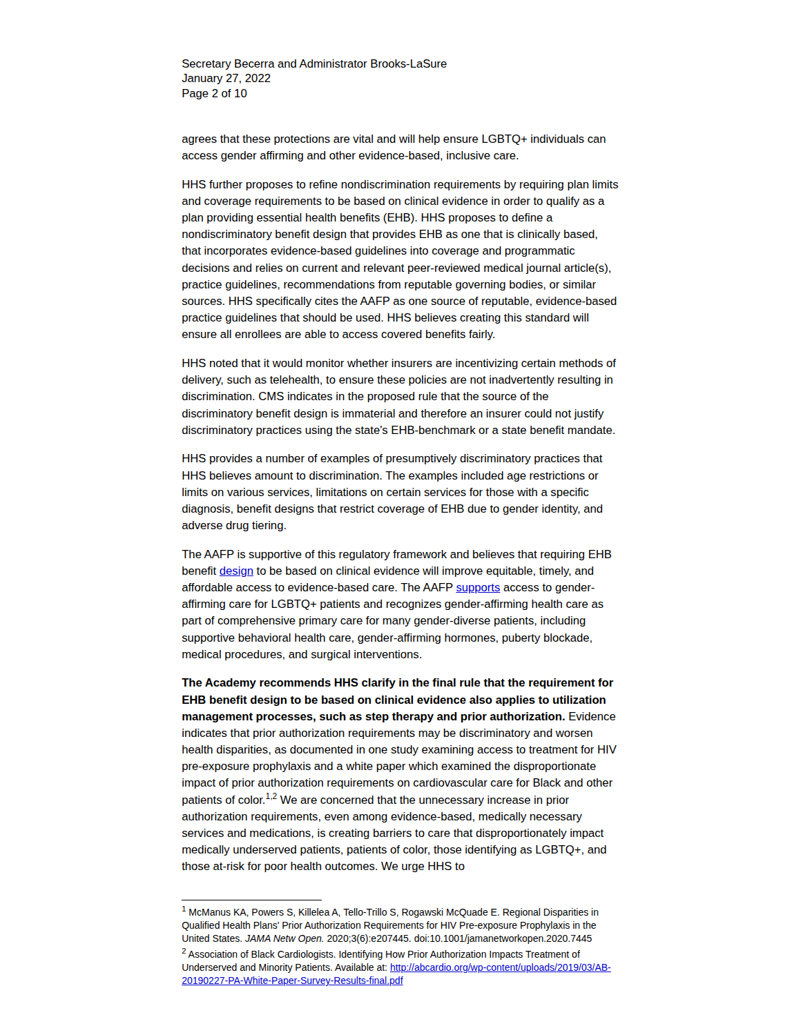Secretary Becerra and Administrator Brooks-LaSure
January 27, 2022
Page 2 of 10
agrees that these protections are vital and will help ensure LGBTQ+ individuals can access gender affirming and other evidence-based, inclusive care.
HHS further proposes to refine nondiscrimination requirements by requiring plan limits and coverage requirements to be based on clinical evidence in order to qualify as a plan providing essential health benefits (EHB). HHS proposes to define a nondiscriminatory benefit design that provides EHB as one that is clinically based, that incorporates evidence-based guidelines into coverage and programmatic decisions and relies on current and relevant peer-reviewed medical journal article(s), practice guidelines, recommendations from reputable governing bodies, or similar sources. HHS specifically cites the AAFP as one source of reputable, evidence-based practice guidelines that should be used. HHS believes creating this standard will ensure all enrollees are able to access covered benefits fairly.
HHS noted that it would monitor whether insurers are incentivizing certain methods of delivery, such as telehealth, to ensure these policies are not inadvertently resulting in discrimination. CMS indicates in the proposed rule that the source of the discriminatory benefit design is immaterial and therefore an insurer could not justify discriminatory practices using the state's EHB-benchmark or a state benefit mandate.
HHS provides a number of examples of presumptively discriminatory practices that HHS believes amount to discrimination. The examples included age restrictions or limits on various services, limitations on certain services for those with a specific diagnosis, benefit designs that restrict coverage of EHB due to gender identity, and adverse drug tiering.
The AAFP is supportive of this regulatory framework and believes that requiring EHB benefit design to be based on clinical evidence will improve equitable, timely, and affordable access to evidence-based care. The AAFP supports access to gender-affirming care for LGBTQ+ patients and recognizes gender-affirming health care as part of comprehensive primary care for many gender-diverse patients, including supportive behavioral health care, gender-affirming hormones, puberty blockade, medical procedures, and surgical interventions.
The Academy recommends HHS clarify in the final rule that the requirement for EHB benefit design to be based on clinical evidence also applies to utilization management processes, such as step therapy and prior authorization. Evidence indicates that prior authorization requirements may be discriminatory and worsen health disparities, as documented in one study examining access to treatment for HIV pre-exposure prophylaxis and a white paper which examined the disproportionate impact of prior authorization requirements on cardiovascular care for Black and other patients of color.1,2 We are concerned that the unnecessary increase in prior authorization requirements, even among evidence-based, medically necessary services and medications, is creating barriers to care that disproportionately impact medically underserved patients, patients of color, those identifying as LGBTQ+, and those at-risk for poor health outcomes. We urge HHS to
1 McManus KA, Powers S, Killelea A, Tello-Trillo S, Rogawski McQuade E. Regional Disparities in Qualified Health Plans' Prior Authorization Requirements for HIV Pre-exposure Prophylaxis in the United States. JAMA Netw Open. 2020;3(6):e207445. doi:10.1001/jamanetworkopen.2020.7445
2 Association of Black Cardiologists. Identifying How Prior Authorization Impacts Treatment of Underserved and Minority Patients. Available at: http://abcardio.org/wp-content/uploads/2019/03/AB-20190227-PA-White-Paper-Survey-Results-final.pdf